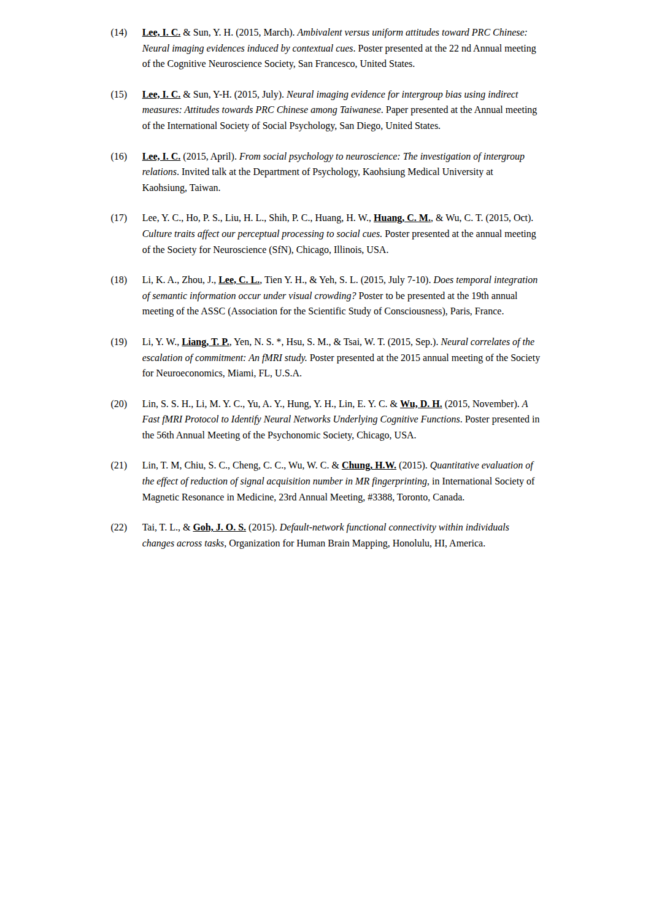(14) Lee, I. C. & Sun, Y. H. (2015, March). Ambivalent versus uniform attitudes toward PRC Chinese: Neural imaging evidences induced by contextual cues. Poster presented at the 22 nd Annual meeting of the Cognitive Neuroscience Society, San Francesco, United States.
(15) Lee, I. C. & Sun, Y-H. (2015, July). Neural imaging evidence for intergroup bias using indirect measures: Attitudes towards PRC Chinese among Taiwanese. Paper presented at the Annual meeting of the International Society of Social Psychology, San Diego, United States.
(16) Lee, I. C. (2015, April). From social psychology to neuroscience: The investigation of intergroup relations. Invited talk at the Department of Psychology, Kaohsiung Medical University at Kaohsiung, Taiwan.
(17) Lee, Y. C., Ho, P. S., Liu, H. L., Shih, P. C., Huang, H. W., Huang, C. M., & Wu, C. T. (2015, Oct). Culture traits affect our perceptual processing to social cues. Poster presented at the annual meeting of the Society for Neuroscience (SfN), Chicago, Illinois, USA.
(18) Li, K. A., Zhou, J., Lee, C. L., Tien Y. H., & Yeh, S. L. (2015, July 7-10). Does temporal integration of semantic information occur under visual crowding? Poster to be presented at the 19th annual meeting of the ASSC (Association for the Scientific Study of Consciousness), Paris, France.
(19) Li, Y. W., Liang, T. P., Yen, N. S. *, Hsu, S. M., & Tsai, W. T. (2015, Sep.). Neural correlates of the escalation of commitment: An fMRI study. Poster presented at the 2015 annual meeting of the Society for Neuroeconomics, Miami, FL, U.S.A.
(20) Lin, S. S. H., Li, M. Y. C., Yu, A. Y., Hung, Y. H., Lin, E. Y. C. & Wu, D. H. (2015, November). A Fast fMRI Protocol to Identify Neural Networks Underlying Cognitive Functions. Poster presented in the 56th Annual Meeting of the Psychonomic Society, Chicago, USA.
(21) Lin, T. M, Chiu, S. C., Cheng, C. C., Wu, W. C. & Chung, H.W. (2015). Quantitative evaluation of the effect of reduction of signal acquisition number in MR fingerprinting, in International Society of Magnetic Resonance in Medicine, 23rd Annual Meeting, #3388, Toronto, Canada.
(22) Tai, T. L., & Goh, J. O. S. (2015). Default-network functional connectivity within individuals changes across tasks, Organization for Human Brain Mapping, Honolulu, HI, America.